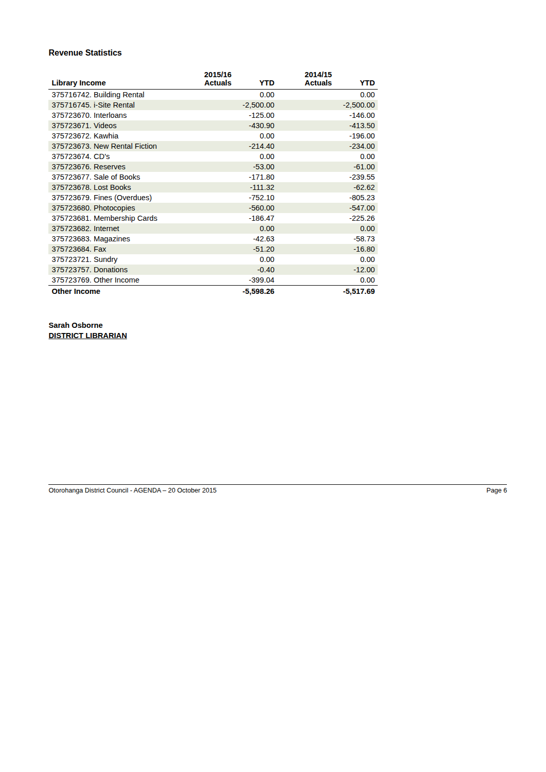Revenue Statistics
| Library Income | 2015/16 Actuals | YTD | | 2014/15 Actuals | YTD |
| --- | --- | --- | --- | --- | --- |
| 375716742. Building Rental | | 0.00 | | | 0.00 |
| 375716745. i-Site Rental | | -2,500.00 | | | -2,500.00 |
| 375723670. Interloans | | -125.00 | | | -146.00 |
| 375723671. Videos | | -430.90 | | | -413.50 |
| 375723672. Kawhia | | 0.00 | | | -196.00 |
| 375723673. New Rental Fiction | | -214.40 | | | -234.00 |
| 375723674. CD's | | 0.00 | | | 0.00 |
| 375723676. Reserves | | -53.00 | | | -61.00 |
| 375723677. Sale of Books | | -171.80 | | | -239.55 |
| 375723678. Lost Books | | -111.32 | | | -62.62 |
| 375723679. Fines (Overdues) | | -752.10 | | | -805.23 |
| 375723680. Photocopies | | -560.00 | | | -547.00 |
| 375723681. Membership Cards | | -186.47 | | | -225.26 |
| 375723682. Internet | | 0.00 | | | 0.00 |
| 375723683. Magazines | | -42.63 | | | -58.73 |
| 375723684. Fax | | -51.20 | | | -16.80 |
| 375723721. Sundry | | 0.00 | | | 0.00 |
| 375723757. Donations | | -0.40 | | | -12.00 |
| 375723769. Other Income | | -399.04 | | | 0.00 |
| Other Income | | -5,598.26 | | | -5,517.69 |
Sarah Osborne
DISTRICT LIBRARIAN
Otorohanga District Council - AGENDA – 20 October 2015 Page 6